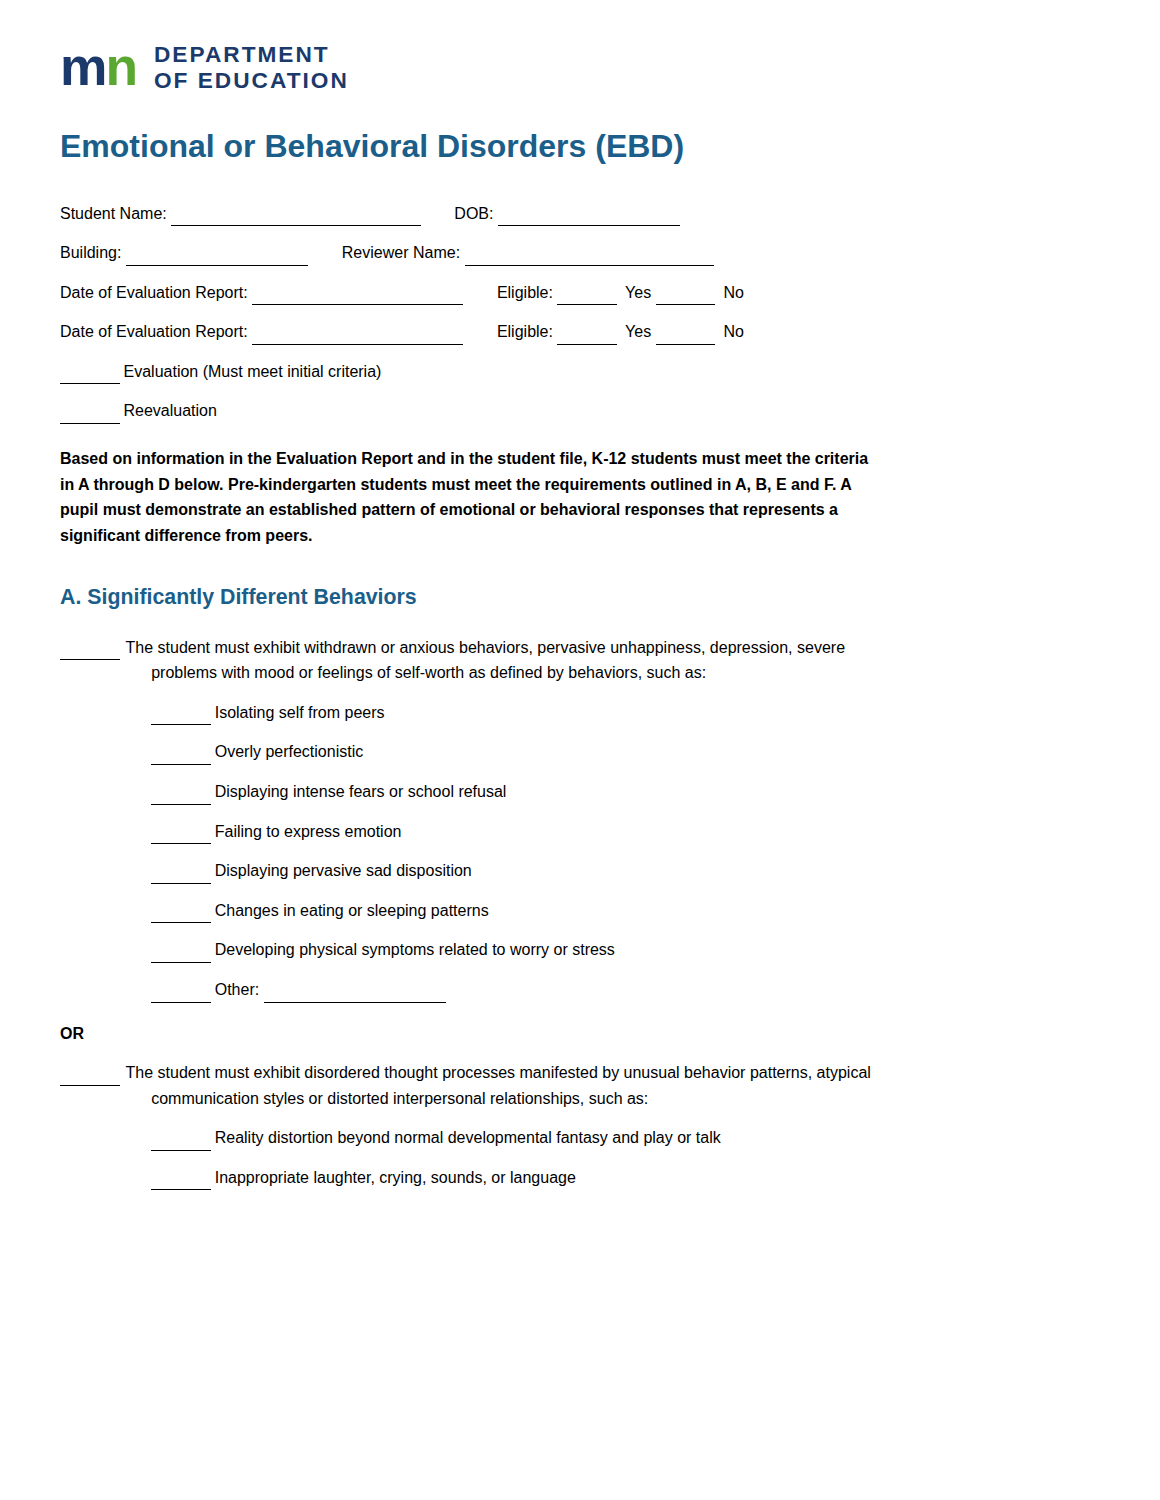mn
DEPARTMENT
OF EDUCATION
Emotional or Behavioral Disorders (EBD)
Student Name: DOB:
Building: Reviewer Name:
Date of Evaluation Report: Eligible: Yes No
Date of Evaluation Report: Eligible: Yes No
Evaluation (Must meet initial criteria)
Reevaluation
Based on information in the Evaluation Report and in the student file, K-12 students must meet the criteria in A through D below. Pre-kindergarten students must meet the requirements outlined in A, B, E and F. A pupil must demonstrate an established pattern of emotional or behavioral responses that represents a significant difference from peers.
A. Significantly Different Behaviors
The student must exhibit withdrawn or anxious behaviors, pervasive unhappiness, depression, severe problems with mood or feelings of self-worth as defined by behaviors, such as:
Isolating self from peers
Overly perfectionistic
Displaying intense fears or school refusal
Failing to express emotion
Displaying pervasive sad disposition
Changes in eating or sleeping patterns
Developing physical symptoms related to worry or stress
Other:
OR
The student must exhibit disordered thought processes manifested by unusual behavior patterns, atypical communication styles or distorted interpersonal relationships, such as:
Reality distortion beyond normal developmental fantasy and play or talk
Inappropriate laughter, crying, sounds, or language